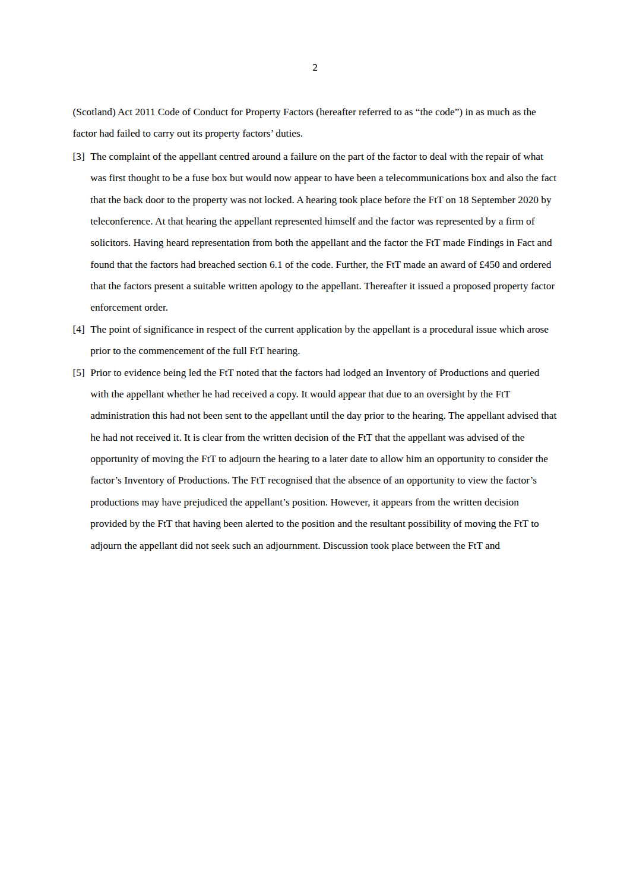2
(Scotland) Act 2011 Code of Conduct for Property Factors (hereafter referred to as “the code”) in as much as the factor had failed to carry out its property factors’ duties.
[3] The complaint of the appellant centred around a failure on the part of the factor to deal with the repair of what was first thought to be a fuse box but would now appear to have been a telecommunications box and also the fact that the back door to the property was not locked. A hearing took place before the FtT on 18 September 2020 by teleconference. At that hearing the appellant represented himself and the factor was represented by a firm of solicitors. Having heard representation from both the appellant and the factor the FtT made Findings in Fact and found that the factors had breached section 6.1 of the code. Further, the FtT made an award of £450 and ordered that the factors present a suitable written apology to the appellant. Thereafter it issued a proposed property factor enforcement order.
[4] The point of significance in respect of the current application by the appellant is a procedural issue which arose prior to the commencement of the full FtT hearing.
[5] Prior to evidence being led the FtT noted that the factors had lodged an Inventory of Productions and queried with the appellant whether he had received a copy. It would appear that due to an oversight by the FtT administration this had not been sent to the appellant until the day prior to the hearing. The appellant advised that he had not received it. It is clear from the written decision of the FtT that the appellant was advised of the opportunity of moving the FtT to adjourn the hearing to a later date to allow him an opportunity to consider the factor’s Inventory of Productions. The FtT recognised that the absence of an opportunity to view the factor’s productions may have prejudiced the appellant’s position. However, it appears from the written decision provided by the FtT that having been alerted to the position and the resultant possibility of moving the FtT to adjourn the appellant did not seek such an adjournment. Discussion took place between the FtT and